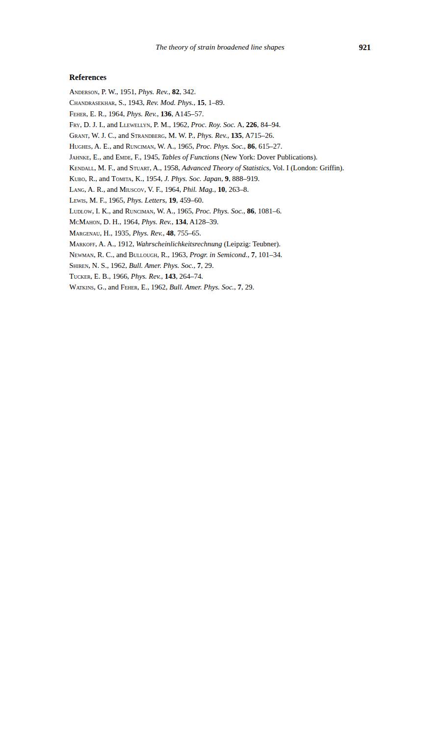The theory of strain broadened line shapes 921
References
Anderson, P. W., 1951, Phys. Rev., 82, 342.
Chandrasekhar, S., 1943, Rev. Mod. Phys., 15, 1–89.
Feher, E. R., 1964, Phys. Rev., 136, A145–57.
Fry, D. J. I., and Llewellyn, P. M., 1962, Proc. Roy. Soc. A, 226, 84–94.
Grant, W. J. C., and Strandberg, M. W. P., Phys. Rev., 135, A715–26.
Hughes, A. E., and Runciman, W. A., 1965, Proc. Phys. Soc., 86, 615–27.
Jahnke, E., and Emde, F., 1945, Tables of Functions (New York: Dover Publications).
Kendall, M. F., and Stuart, A., 1958, Advanced Theory of Statistics, Vol. I (London: Griffin).
Kubo, R., and Tomita, K., 1954, J. Phys. Soc. Japan, 9, 888–919.
Lang, A. R., and Miuscov, V. F., 1964, Phil. Mag., 10, 263–8.
Lewis, M. F., 1965, Phys. Letters, 19, 459–60.
Ludlow, I. K., and Runciman, W. A., 1965, Proc. Phys. Soc., 86, 1081–6.
McMahon, D. H., 1964, Phys. Rev., 134, A128–39.
Margenau, H., 1935, Phys. Rev., 48, 755–65.
Markoff, A. A., 1912, Wahrscheinlichkeitsrechnung (Leipzig: Teubner).
Newman, R. C., and Bullough, R., 1963, Progr. in Semicond., 7, 101–34.
Shiren, N. S., 1962, Bull. Amer. Phys. Soc., 7, 29.
Tucker, E. B., 1966, Phys. Rev., 143, 264–74.
Watkins, G., and Feher, E., 1962, Bull. Amer. Phys. Soc., 7, 29.